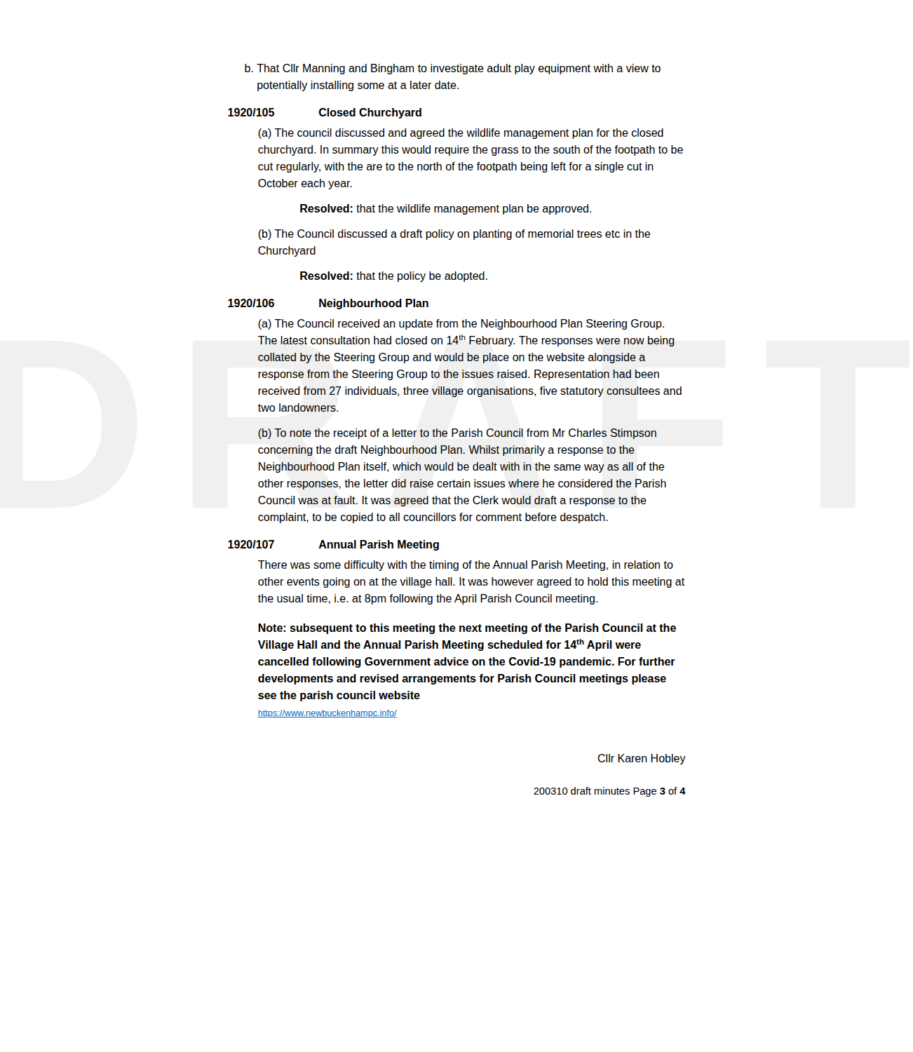DRAFT
That Cllr Manning and Bingham to investigate adult play equipment with a view to potentially installing some at a later date.
1920/105 Closed Churchyard
(a) The council discussed and agreed the wildlife management plan for the closed churchyard. In summary this would require the grass to the south of the footpath to be cut regularly, with the are to the north of the footpath being left for a single cut in October each year.
Resolved: that the wildlife management plan be approved.
(b) The Council discussed a draft policy on planting of memorial trees etc in the Churchyard
Resolved: that the policy be adopted.
1920/106 Neighbourhood Plan
(a) The Council received an update from the Neighbourhood Plan Steering Group. The latest consultation had closed on 14th February. The responses were now being collated by the Steering Group and would be place on the website alongside a response from the Steering Group to the issues raised. Representation had been received from 27 individuals, three village organisations, five statutory consultees and two landowners.
(b) To note the receipt of a letter to the Parish Council from Mr Charles Stimpson concerning the draft Neighbourhood Plan. Whilst primarily a response to the Neighbourhood Plan itself, which would be dealt with in the same way as all of the other responses, the letter did raise certain issues where he considered the Parish Council was at fault. It was agreed that the Clerk would draft a response to the complaint, to be copied to all councillors for comment before despatch.
1920/107 Annual Parish Meeting
There was some difficulty with the timing of the Annual Parish Meeting, in relation to other events going on at the village hall. It was however agreed to hold this meeting at the usual time, i.e. at 8pm following the April Parish Council meeting.
Note: subsequent to this meeting the next meeting of the Parish Council at the Village Hall and the Annual Parish Meeting scheduled for 14th April were cancelled following Government advice on the Covid-19 pandemic. For further developments and revised arrangements for Parish Council meetings please see the parish council website
https://www.newbuckenhampc.info/
Cllr Karen Hobley
200310 draft minutes Page 3 of 4